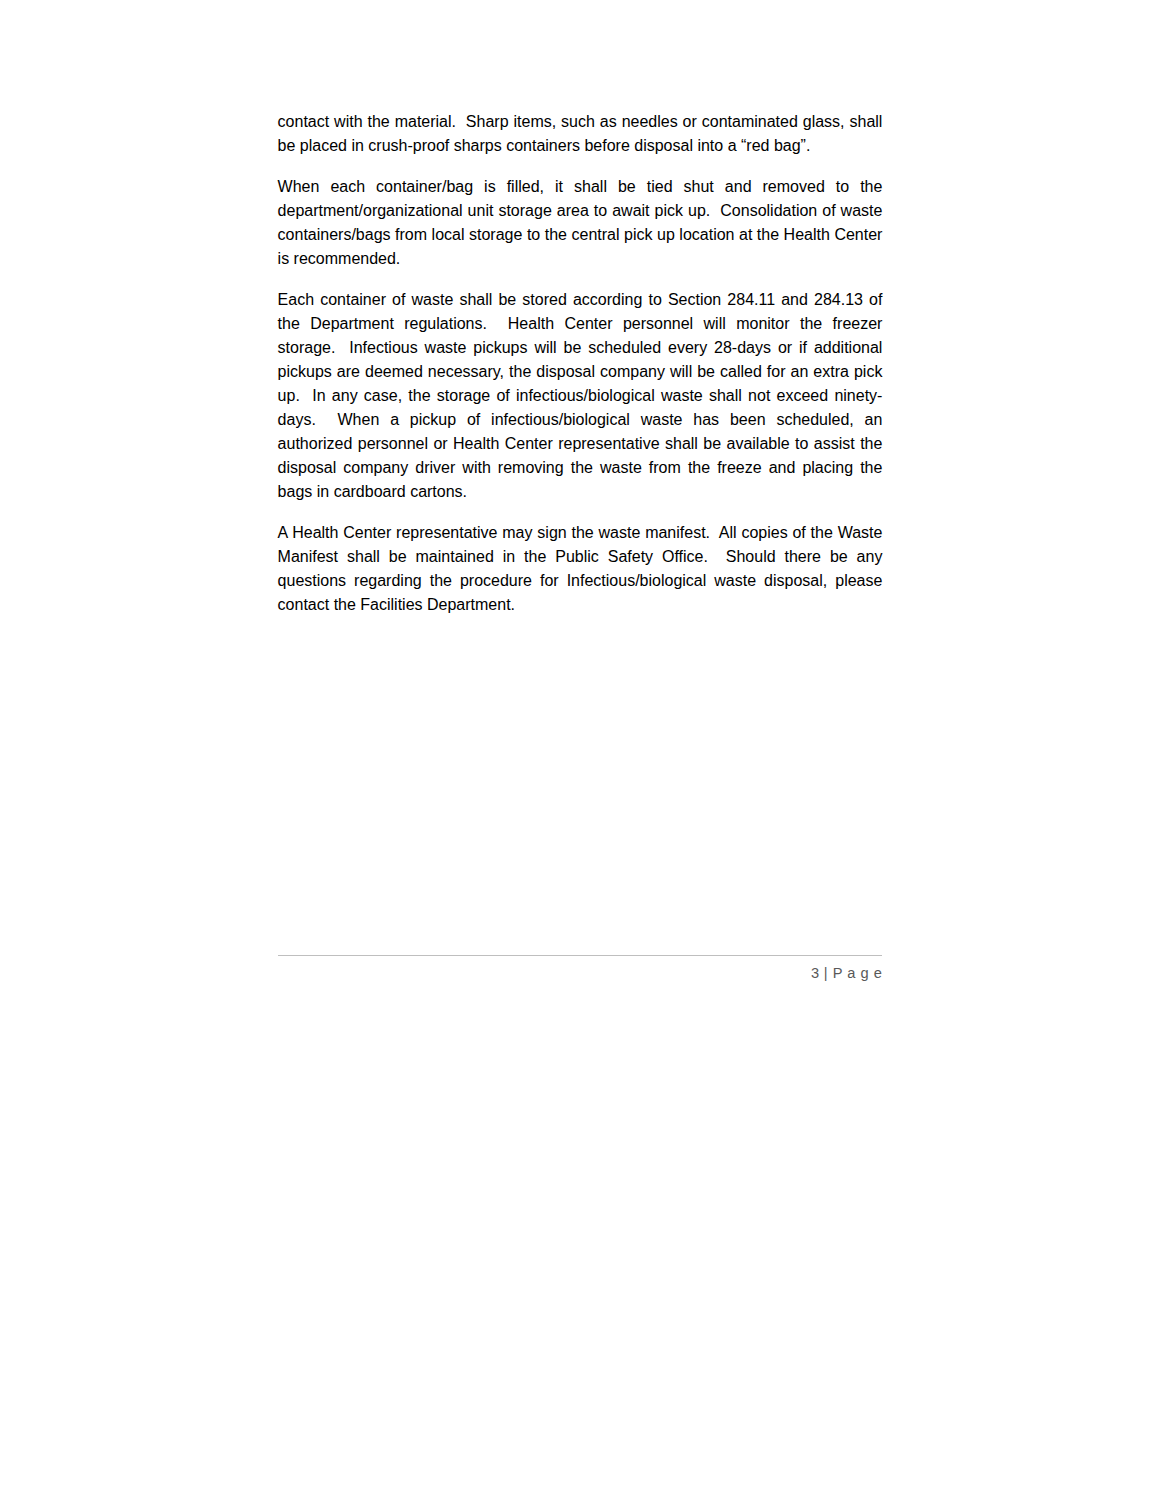contact with the material. Sharp items, such as needles or contaminated glass, shall be placed in crush-proof sharps containers before disposal into a “red bag”.
When each container/bag is filled, it shall be tied shut and removed to the department/organizational unit storage area to await pick up. Consolidation of waste containers/bags from local storage to the central pick up location at the Health Center is recommended.
Each container of waste shall be stored according to Section 284.11 and 284.13 of the Department regulations. Health Center personnel will monitor the freezer storage. Infectious waste pickups will be scheduled every 28-days or if additional pickups are deemed necessary, the disposal company will be called for an extra pick up. In any case, the storage of infectious/biological waste shall not exceed ninety-days. When a pickup of infectious/biological waste has been scheduled, an authorized personnel or Health Center representative shall be available to assist the disposal company driver with removing the waste from the freeze and placing the bags in cardboard cartons.
A Health Center representative may sign the waste manifest. All copies of the Waste Manifest shall be maintained in the Public Safety Office. Should there be any questions regarding the procedure for Infectious/biological waste disposal, please contact the Facilities Department.
3 | P a g e